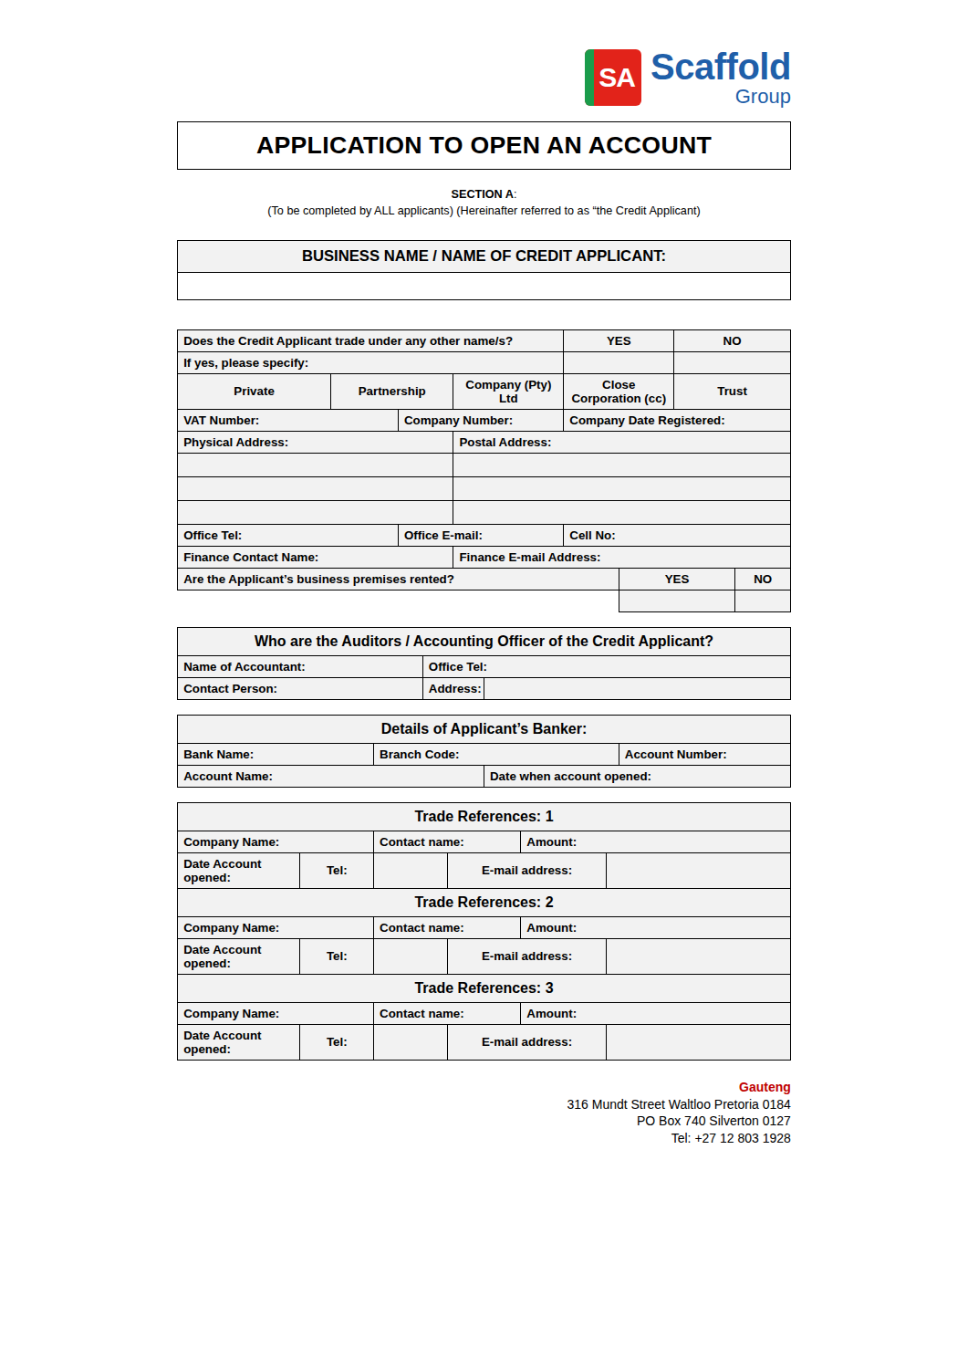SA
Scaffold
Group
APPLICATION TO OPEN AN ACCOUNT
SECTION A:
(To be completed by ALL applicants) (Hereinafter referred to as “the Credit Applicant)
BUSINESS NAME / NAME OF CREDIT APPLICANT:
| Does the Credit Applicant trade under any other name/s? | YES | NO |
| If yes, please specify: | | |
| Private | Partnership | Company (Pty) Ltd | Close Corporation (cc) | Trust |
| VAT Number: | Company Number: | Company Date Registered: |
| Physical Address: | Postal Address: |
| Office Tel: | Office E-mail: | Cell No: |
| Finance Contact Name: | Finance E-mail Address: |
| Are the Applicant’s business premises rented? | YES | NO |
| Who are the Auditors / Accounting Officer of the Credit Applicant? |
| Name of Accountant: | Office Tel: |
| Contact Person: | Address: | |
| Details of Applicant’s Banker: |
| Bank Name: | Branch Code: | Account Number: |
| Account Name: | Date when account opened: |
| Trade References: 1 |
| Company Name: | Contact name: | Amount: |
| Date Account opened: | Tel: | | E-mail address: | |
| Trade References: 2 |
| Company Name: | Contact name: | Amount: |
| Date Account opened: | Tel: | | E-mail address: | |
| Trade References: 3 |
| Company Name: | Contact name: | Amount: |
| Date Account opened: | Tel: | | E-mail address: | |
Gauteng
316 Mundt Street Waltloo Pretoria 0184
PO Box 740 Silverton 0127
Tel: +27 12 803 1928